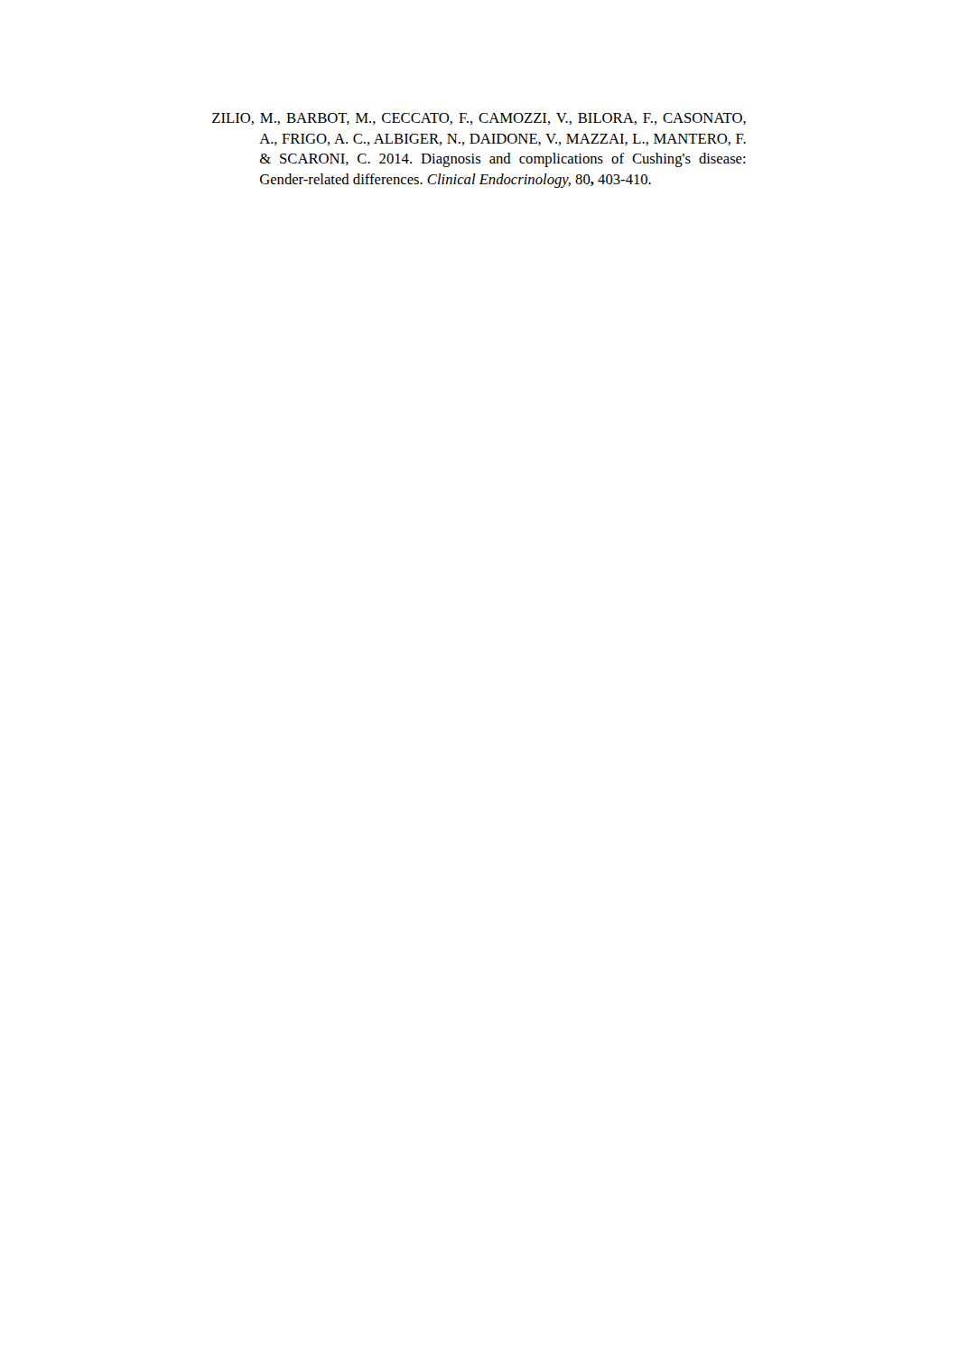ZILIO, M., BARBOT, M., CECCATO, F., CAMOZZI, V., BILORA, F., CASONATO, A., FRIGO, A. C., ALBIGER, N., DAIDONE, V., MAZZAI, L., MANTERO, F. & SCARONI, C. 2014. Diagnosis and complications of Cushing's disease: Gender-related differences. Clinical Endocrinology, 80, 403-410.